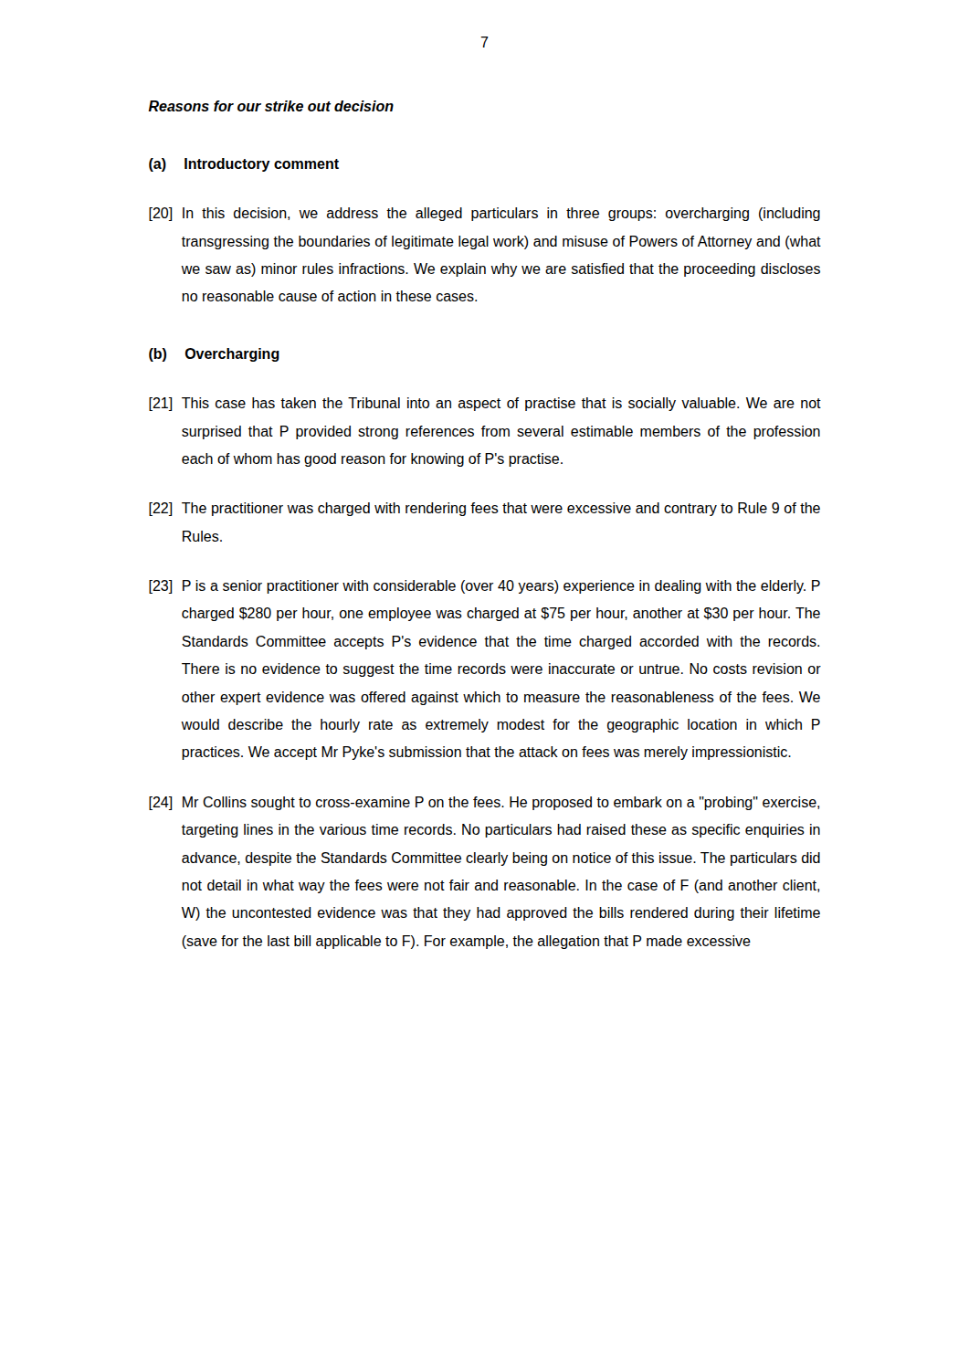7
Reasons for our strike out decision
(a) Introductory comment
[20] In this decision, we address the alleged particulars in three groups: overcharging (including transgressing the boundaries of legitimate legal work) and misuse of Powers of Attorney and (what we saw as) minor rules infractions. We explain why we are satisfied that the proceeding discloses no reasonable cause of action in these cases.
(b) Overcharging
[21] This case has taken the Tribunal into an aspect of practise that is socially valuable. We are not surprised that P provided strong references from several estimable members of the profession each of whom has good reason for knowing of P's practise.
[22] The practitioner was charged with rendering fees that were excessive and contrary to Rule 9 of the Rules.
[23] P is a senior practitioner with considerable (over 40 years) experience in dealing with the elderly. P charged $280 per hour, one employee was charged at $75 per hour, another at $30 per hour. The Standards Committee accepts P's evidence that the time charged accorded with the records. There is no evidence to suggest the time records were inaccurate or untrue. No costs revision or other expert evidence was offered against which to measure the reasonableness of the fees. We would describe the hourly rate as extremely modest for the geographic location in which P practices. We accept Mr Pyke's submission that the attack on fees was merely impressionistic.
[24] Mr Collins sought to cross-examine P on the fees. He proposed to embark on a "probing" exercise, targeting lines in the various time records. No particulars had raised these as specific enquiries in advance, despite the Standards Committee clearly being on notice of this issue. The particulars did not detail in what way the fees were not fair and reasonable. In the case of F (and another client, W) the uncontested evidence was that they had approved the bills rendered during their lifetime (save for the last bill applicable to F). For example, the allegation that P made excessive